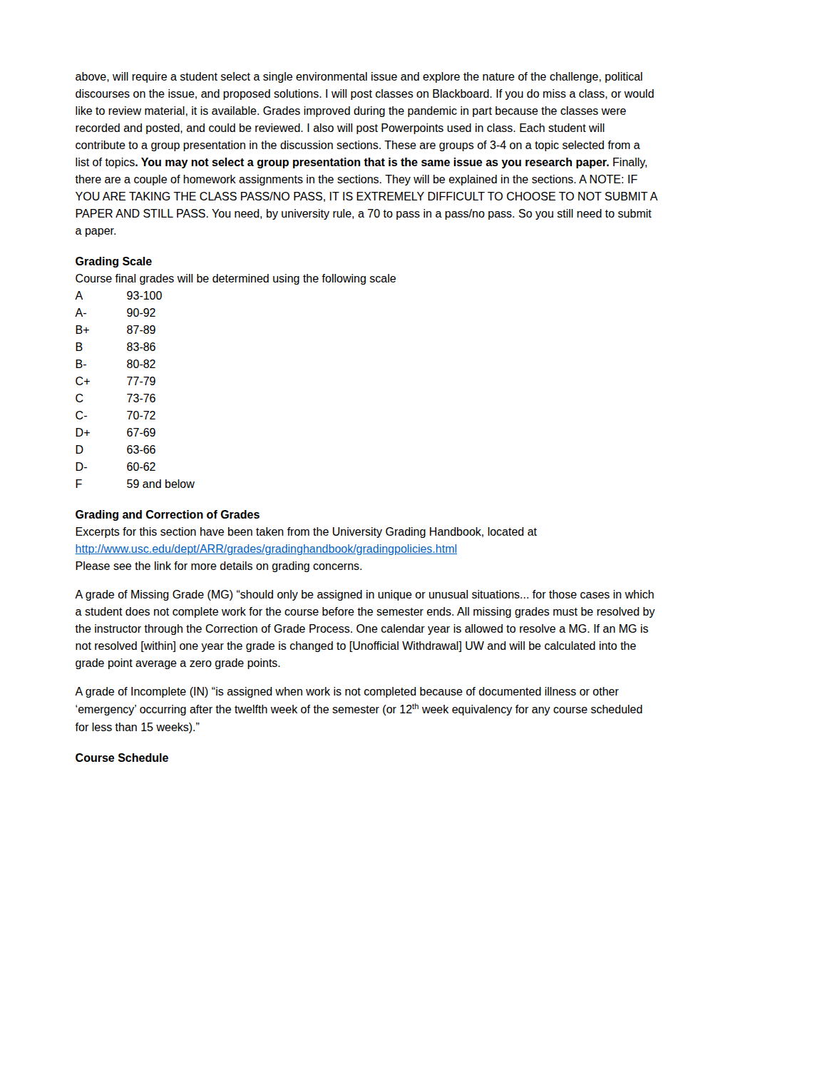above, will require a student select a single environmental issue and explore the nature of the challenge, political discourses on the issue, and proposed solutions. I will post classes on Blackboard. If you do miss a class, or would like to review material, it is available. Grades improved during the pandemic in part because the classes were recorded and posted, and could be reviewed. I also will post Powerpoints used in class. Each student will contribute to a group presentation in the discussion sections. These are groups of 3-4 on a topic selected from a list of topics. You may not select a group presentation that is the same issue as you research paper. Finally, there are a couple of homework assignments in the sections. They will be explained in the sections. A NOTE: IF YOU ARE TAKING THE CLASS PASS/NO PASS, IT IS EXTREMELY DIFFICULT TO CHOOSE TO NOT SUBMIT A PAPER AND STILL PASS. You need, by university rule, a 70 to pass in a pass/no pass. So you still need to submit a paper.
Grading Scale
Course final grades will be determined using the following scale
A93-100
A-90-92
B+87-89
B83-86
B-80-82
C+77-79
C73-76
C-70-72
D+67-69
D63-66
D-60-62
F59 and below
Grading and Correction of Grades
Excerpts for this section have been taken from the University Grading Handbook, located at http://www.usc.edu/dept/ARR/grades/gradinghandbook/gradingpolicies.html
Please see the link for more details on grading concerns.
A grade of Missing Grade (MG) “should only be assigned in unique or unusual situations... for those cases in which a student does not complete work for the course before the semester ends. All missing grades must be resolved by the instructor through the Correction of Grade Process. One calendar year is allowed to resolve a MG. If an MG is not resolved [within] one year the grade is changed to [Unofficial Withdrawal] UW and will be calculated into the grade point average a zero grade points.
A grade of Incomplete (IN) “is assigned when work is not completed because of documented illness or other ‘emergency’ occurring after the twelfth week of the semester (or 12th week equivalency for any course scheduled for less than 15 weeks).”
Course Schedule